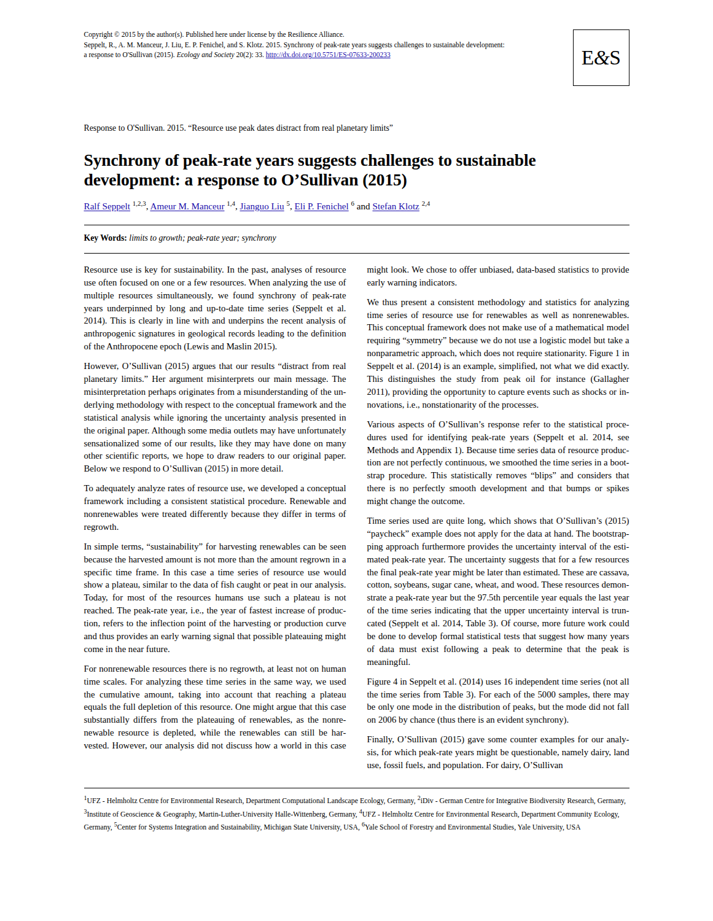Copyright © 2015 by the author(s). Published here under license by the Resilience Alliance.
Seppelt, R., A. M. Manceur, J. Liu, E. P. Fenichel, and S. Klotz. 2015. Synchrony of peak-rate years suggests challenges to sustainable development: a response to O'Sullivan (2015). Ecology and Society 20(2): 33. http://dx.doi.org/10.5751/ES-07633-200233
E&S
Response to O'Sullivan. 2015. “Resource use peak dates distract from real planetary limits”
Synchrony of peak-rate years suggests challenges to sustainable development: a response to O’Sullivan (2015)
Ralf Seppelt 1,2,3, Ameur M. Manceur 1,4, Jianguo Liu 5, Eli P. Fenichel 6 and Stefan Klotz 2,4
Key Words: limits to growth; peak-rate year; synchrony
Resource use is key for sustainability. In the past, analyses of resource use often focused on one or a few resources. When analyzing the use of multiple resources simultaneously, we found synchrony of peak-rate years underpinned by long and up-to-date time series (Seppelt et al. 2014). This is clearly in line with and underpins the recent analysis of anthropogenic signatures in geological records leading to the definition of the Anthropocene epoch (Lewis and Maslin 2015).
However, O’Sullivan (2015) argues that our results “distract from real planetary limits.” Her argument misinterprets our main message. The misinterpretation perhaps originates from a misunderstanding of the underlying methodology with respect to the conceptual framework and the statistical analysis while ignoring the uncertainty analysis presented in the original paper. Although some media outlets may have unfortunately sensationalized some of our results, like they may have done on many other scientific reports, we hope to draw readers to our original paper. Below we respond to O’Sullivan (2015) in more detail.
To adequately analyze rates of resource use, we developed a conceptual framework including a consistent statistical procedure. Renewable and nonrenewables were treated differently because they differ in terms of regrowth.
In simple terms, “sustainability” for harvesting renewables can be seen because the harvested amount is not more than the amount regrown in a specific time frame. In this case a time series of resource use would show a plateau, similar to the data of fish caught or peat in our analysis. Today, for most of the resources humans use such a plateau is not reached. The peak-rate year, i.e., the year of fastest increase of production, refers to the inflection point of the harvesting or production curve and thus provides an early warning signal that possible plateauing might come in the near future.
For nonrenewable resources there is no regrowth, at least not on human time scales. For analyzing these time series in the same way, we used the cumulative amount, taking into account that reaching a plateau equals the full depletion of this resource. One might argue that this case substantially differs from the plateauing of renewables, as the nonrenewable resource is depleted, while the renewables can still be harvested. However, our analysis did not discuss how a world in this case might look. We chose to offer unbiased, data-based statistics to provide early warning indicators.
We thus present a consistent methodology and statistics for analyzing time series of resource use for renewables as well as nonrenewables. This conceptual framework does not make use of a mathematical model requiring “symmetry” because we do not use a logistic model but take a nonparametric approach, which does not require stationarity. Figure 1 in Seppelt et al. (2014) is an example, simplified, not what we did exactly. This distinguishes the study from peak oil for instance (Gallagher 2011), providing the opportunity to capture events such as shocks or innovations, i.e., nonstationarity of the processes.
Various aspects of O’Sullivan’s response refer to the statistical procedures used for identifying peak-rate years (Seppelt et al. 2014, see Methods and Appendix 1). Because time series data of resource production are not perfectly continuous, we smoothed the time series in a bootstrap procedure. This statistically removes “blips” and considers that there is no perfectly smooth development and that bumps or spikes might change the outcome.
Time series used are quite long, which shows that O’Sullivan’s (2015) “paycheck” example does not apply for the data at hand. The bootstrapping approach furthermore provides the uncertainty interval of the estimated peak-rate year. The uncertainty suggests that for a few resources the final peak-rate year might be later than estimated. These are cassava, cotton, soybeans, sugar cane, wheat, and wood. These resources demonstrate a peak-rate year but the 97.5th percentile year equals the last year of the time series indicating that the upper uncertainty interval is truncated (Seppelt et al. 2014, Table 3). Of course, more future work could be done to develop formal statistical tests that suggest how many years of data must exist following a peak to determine that the peak is meaningful.
Figure 4 in Seppelt et al. (2014) uses 16 independent time series (not all the time series from Table 3). For each of the 5000 samples, there may be only one mode in the distribution of peaks, but the mode did not fall on 2006 by chance (thus there is an evident synchrony).
Finally, O’Sullivan (2015) gave some counter examples for our analysis, for which peak-rate years might be questionable, namely dairy, land use, fossil fuels, and population. For dairy, O’Sullivan
1UFZ - Helmholtz Centre for Environmental Research, Department Computational Landscape Ecology, Germany, 2iDiv - German Centre for Integrative Biodiversity Research, Germany, 3Institute of Geoscience & Geography, Martin-Luther-University Halle-Wittenberg, Germany, 4UFZ - Helmholtz Centre for Environmental Research, Department Community Ecology, Germany, 5Center for Systems Integration and Sustainability, Michigan State University, USA, 6Yale School of Forestry and Environmental Studies, Yale University, USA